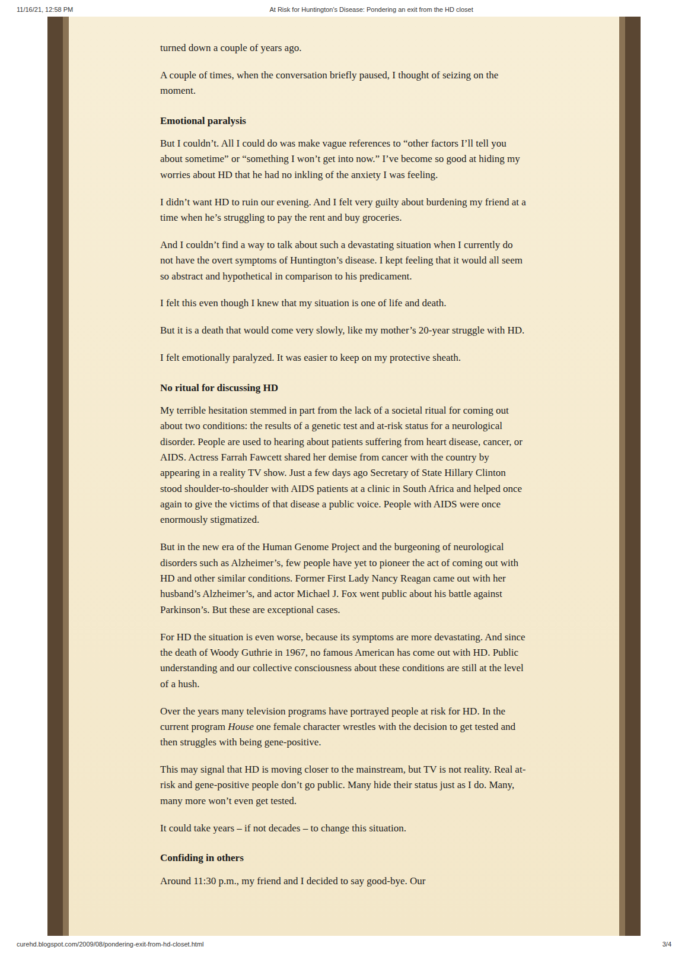11/16/21, 12:58 PM
At Risk for Huntington's Disease: Pondering an exit from the HD closet
turned down a couple of years ago.
A couple of times, when the conversation briefly paused, I thought of seizing on the moment.
Emotional paralysis
But I couldn’t. All I could do was make vague references to “other factors I’ll tell you about sometime” or “something I won’t get into now.” I’ve become so good at hiding my worries about HD that he had no inkling of the anxiety I was feeling.
I didn’t want HD to ruin our evening. And I felt very guilty about burdening my friend at a time when he’s struggling to pay the rent and buy groceries.
And I couldn’t find a way to talk about such a devastating situation when I currently do not have the overt symptoms of Huntington’s disease. I kept feeling that it would all seem so abstract and hypothetical in comparison to his predicament.
I felt this even though I knew that my situation is one of life and death.
But it is a death that would come very slowly, like my mother’s 20-year struggle with HD.
I felt emotionally paralyzed. It was easier to keep on my protective sheath.
No ritual for discussing HD
My terrible hesitation stemmed in part from the lack of a societal ritual for coming out about two conditions: the results of a genetic test and at-risk status for a neurological disorder. People are used to hearing about patients suffering from heart disease, cancer, or AIDS. Actress Farrah Fawcett shared her demise from cancer with the country by appearing in a reality TV show. Just a few days ago Secretary of State Hillary Clinton stood shoulder-to-shoulder with AIDS patients at a clinic in South Africa and helped once again to give the victims of that disease a public voice. People with AIDS were once enormously stigmatized.
But in the new era of the Human Genome Project and the burgeoning of neurological disorders such as Alzheimer’s, few people have yet to pioneer the act of coming out with HD and other similar conditions. Former First Lady Nancy Reagan came out with her husband’s Alzheimer’s, and actor Michael J. Fox went public about his battle against Parkinson’s. But these are exceptional cases.
For HD the situation is even worse, because its symptoms are more devastating. And since the death of Woody Guthrie in 1967, no famous American has come out with HD. Public understanding and our collective consciousness about these conditions are still at the level of a hush.
Over the years many television programs have portrayed people at risk for HD. In the current program House one female character wrestles with the decision to get tested and then struggles with being gene-positive.
This may signal that HD is moving closer to the mainstream, but TV is not reality. Real at-risk and gene-positive people don’t go public. Many hide their status just as I do. Many, many more won’t even get tested.
It could take years – if not decades – to change this situation.
Confiding in others
Around 11:30 p.m., my friend and I decided to say good-bye. Our
curehd.blogspot.com/2009/08/pondering-exit-from-hd-closet.html
3/4